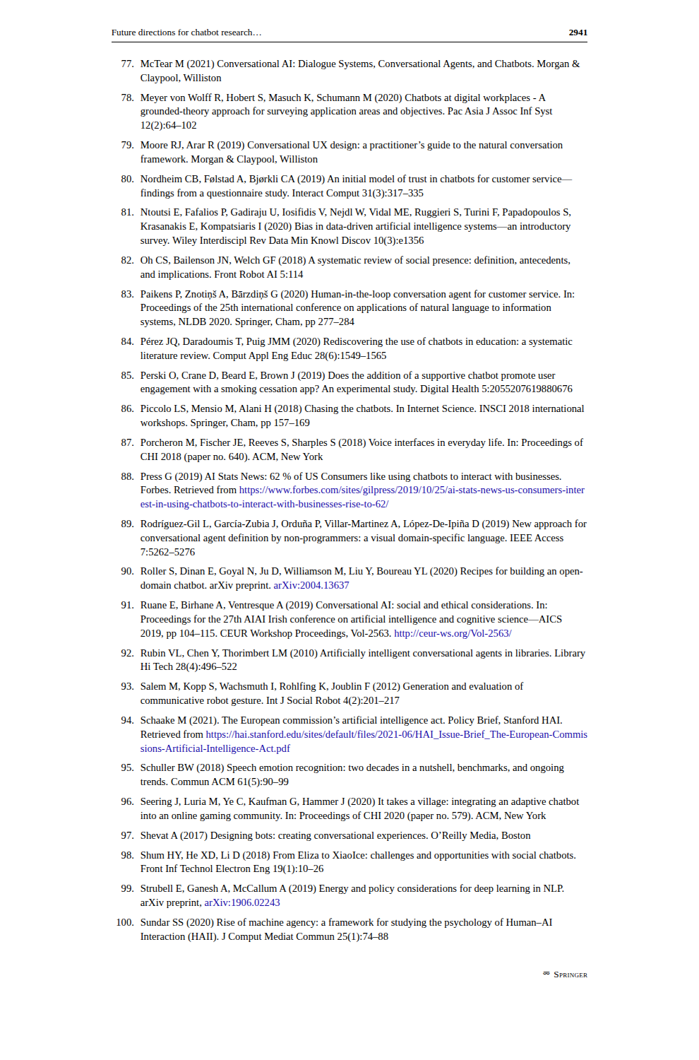Future directions for chatbot research… 2941
77. McTear M (2021) Conversational AI: Dialogue Systems, Conversational Agents, and Chatbots. Morgan & Claypool, Williston
78. Meyer von Wolff R, Hobert S, Masuch K, Schumann M (2020) Chatbots at digital workplaces - A grounded-theory approach for surveying application areas and objectives. Pac Asia J Assoc Inf Syst 12(2):64–102
79. Moore RJ, Arar R (2019) Conversational UX design: a practitioner’s guide to the natural conversation framework. Morgan & Claypool, Williston
80. Nordheim CB, Følstad A, Bjørkli CA (2019) An initial model of trust in chatbots for customer service—findings from a questionnaire study. Interact Comput 31(3):317–335
81. Ntoutsi E, Fafalios P, Gadiraju U, Iosifidis V, Nejdl W, Vidal ME, Ruggieri S, Turini F, Papadopoulos S, Krasanakis E, Kompatsiaris I (2020) Bias in data-driven artificial intelligence systems—an introductory survey. Wiley Interdiscipl Rev Data Min Knowl Discov 10(3):e1356
82. Oh CS, Bailenson JN, Welch GF (2018) A systematic review of social presence: definition, antecedents, and implications. Front Robot AI 5:114
83. Paikens P, Znotiņš A, Bārzdiņš G (2020) Human-in-the-loop conversation agent for customer service. In: Proceedings of the 25th international conference on applications of natural language to information systems, NLDB 2020. Springer, Cham, pp 277–284
84. Pérez JQ, Daradoumis T, Puig JMM (2020) Rediscovering the use of chatbots in education: a systematic literature review. Comput Appl Eng Educ 28(6):1549–1565
85. Perski O, Crane D, Beard E, Brown J (2019) Does the addition of a supportive chatbot promote user engagement with a smoking cessation app? An experimental study. Digital Health 5:2055207619880676
86. Piccolo LS, Mensio M, Alani H (2018) Chasing the chatbots. In Internet Science. INSCI 2018 international workshops. Springer, Cham, pp 157–169
87. Porcheron M, Fischer JE, Reeves S, Sharples S (2018) Voice interfaces in everyday life. In: Proceedings of CHI 2018 (paper no. 640). ACM, New York
88. Press G (2019) AI Stats News: 62 % of US Consumers like using chatbots to interact with businesses. Forbes. Retrieved from https://www.forbes.com/sites/gilpress/2019/10/25/ai-stats-news-us-consumers-interest-in-using-chatbots-to-interact-with-businesses-rise-to-62/
89. Rodríguez-Gil L, García-Zubia J, Orduña P, Villar-Martinez A, López-De-Ipiña D (2019) New approach for conversational agent definition by non-programmers: a visual domain-specific language. IEEE Access 7:5262–5276
90. Roller S, Dinan E, Goyal N, Ju D, Williamson M, Liu Y, Boureau YL (2020) Recipes for building an open-domain chatbot. arXiv preprint. arXiv:2004.13637
91. Ruane E, Birhane A, Ventresque A (2019) Conversational AI: social and ethical considerations. In: Proceedings for the 27th AIAI Irish conference on artificial intelligence and cognitive science—AICS 2019, pp 104–115. CEUR Workshop Proceedings, Vol-2563. http://ceur-ws.org/Vol-2563/
92. Rubin VL, Chen Y, Thorimbert LM (2010) Artificially intelligent conversational agents in libraries. Library Hi Tech 28(4):496–522
93. Salem M, Kopp S, Wachsmuth I, Rohlfing K, Joublin F (2012) Generation and evaluation of communicative robot gesture. Int J Social Robot 4(2):201–217
94. Schaake M (2021). The European commission’s artificial intelligence act. Policy Brief, Stanford HAI. Retrieved from https://hai.stanford.edu/sites/default/files/2021-06/HAI_Issue-Brief_The-European-Commissions-Artificial-Intelligence-Act.pdf
95. Schuller BW (2018) Speech emotion recognition: two decades in a nutshell, benchmarks, and ongoing trends. Commun ACM 61(5):90–99
96. Seering J, Luria M, Ye C, Kaufman G, Hammer J (2020) It takes a village: integrating an adaptive chatbot into an online gaming community. In: Proceedings of CHI 2020 (paper no. 579). ACM, New York
97. Shevat A (2017) Designing bots: creating conversational experiences. O’Reilly Media, Boston
98. Shum HY, He XD, Li D (2018) From Eliza to XiaoIce: challenges and opportunities with social chatbots. Front Inf Technol Electron Eng 19(1):10–26
99. Strubell E, Ganesh A, McCallum A (2019) Energy and policy considerations for deep learning in NLP. arXiv preprint, arXiv:1906.02243
100. Sundar SS (2020) Rise of machine agency: a framework for studying the psychology of Human–AI Interaction (HAII). J Comput Mediat Commun 25(1):74–88
⏔Springer